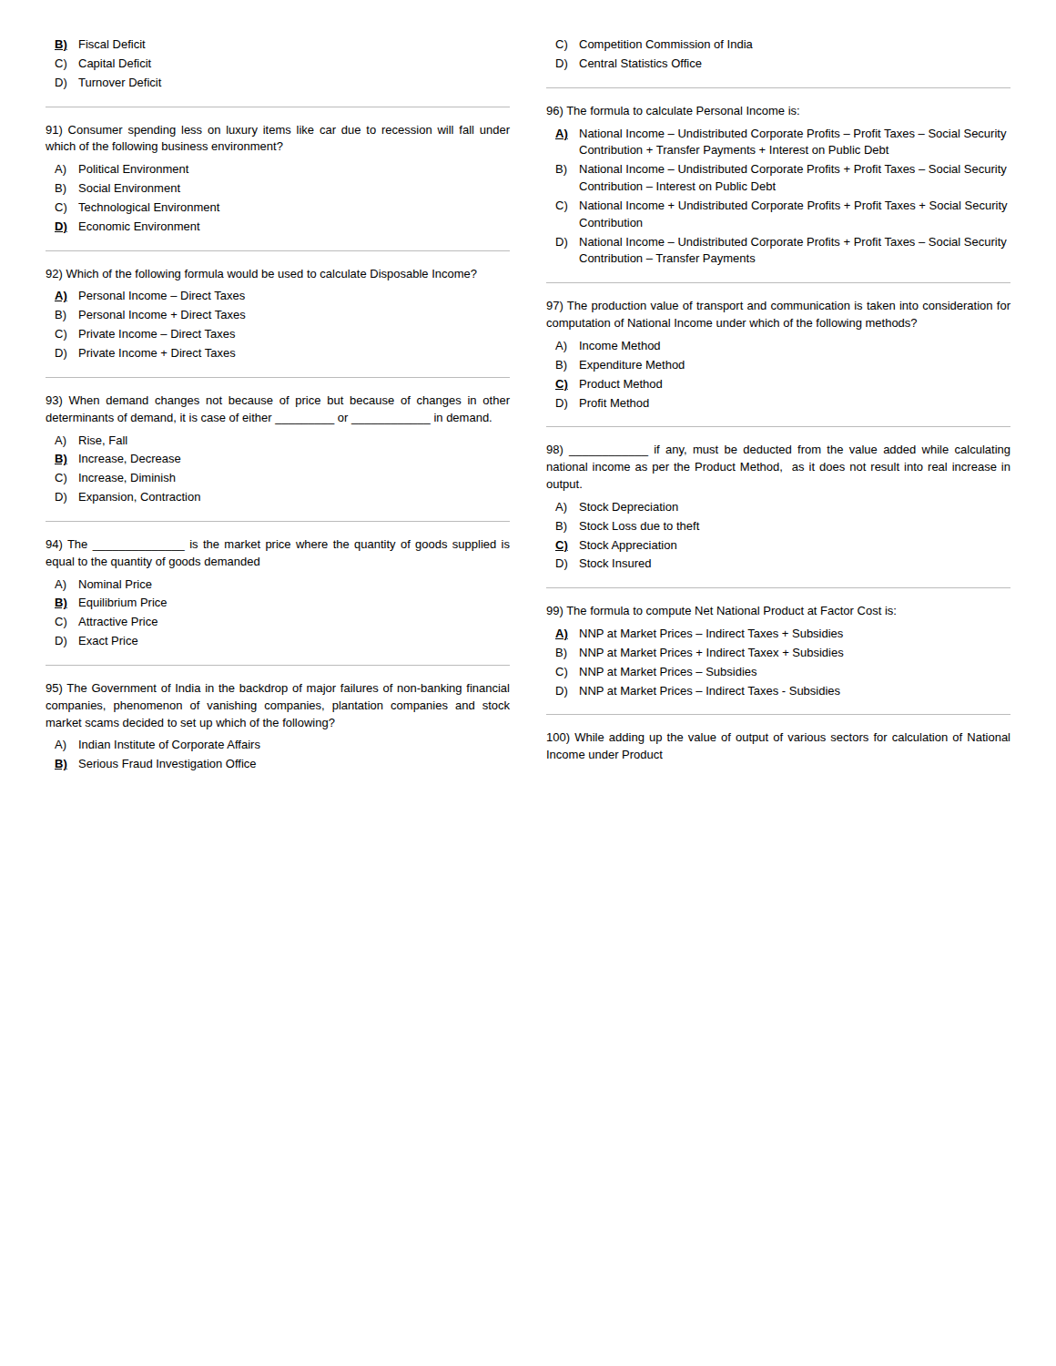B) Fiscal Deficit
C) Capital Deficit
D) Turnover Deficit
91) Consumer spending less on luxury items like car due to recession will fall under which of the following business environment?
A) Political Environment
B) Social Environment
C) Technological Environment
D) Economic Environment
92) Which of the following formula would be used to calculate Disposable Income?
A) Personal Income – Direct Taxes
B) Personal Income + Direct Taxes
C) Private Income – Direct Taxes
D) Private Income + Direct Taxes
93) When demand changes not because of price but because of changes in other determinants of demand, it is case of either _________ or ____________ in demand.
A) Rise, Fall
B) Increase, Decrease
C) Increase, Diminish
D) Expansion, Contraction
94) The ______________ is the market price where the quantity of goods supplied is equal to the quantity of goods demanded
A) Nominal Price
B) Equilibrium Price
C) Attractive Price
D) Exact Price
95) The Government of India in the backdrop of major failures of non-banking financial companies, phenomenon of vanishing companies, plantation companies and stock market scams decided to set up which of the following?
A) Indian Institute of Corporate Affairs
B) Serious Fraud Investigation Office
C) Competition Commission of India
D) Central Statistics Office
96) The formula to calculate Personal Income is:
A) National Income – Undistributed Corporate Profits – Profit Taxes – Social Security Contribution + Transfer Payments + Interest on Public Debt
B) National Income – Undistributed Corporate Profits + Profit Taxes – Social Security Contribution – Interest on Public Debt
C) National Income + Undistributed Corporate Profits + Profit Taxes + Social Security Contribution
D) National Income – Undistributed Corporate Profits + Profit Taxes – Social Security Contribution – Transfer Payments
97) The production value of transport and communication is taken into consideration for computation of National Income under which of the following methods?
A) Income Method
B) Expenditure Method
C) Product Method
D) Profit Method
98) ____________ if any, must be deducted from the value added while calculating national income as per the Product Method, as it does not result into real increase in output.
A) Stock Depreciation
B) Stock Loss due to theft
C) Stock Appreciation
D) Stock Insured
99) The formula to compute Net National Product at Factor Cost is:
A) NNP at Market Prices – Indirect Taxes + Subsidies
B) NNP at Market Prices + Indirect Taxex + Subsidies
C) NNP at Market Prices – Subsidies
D) NNP at Market Prices – Indirect Taxes - Subsidies
100) While adding up the value of output of various sectors for calculation of National Income under Product